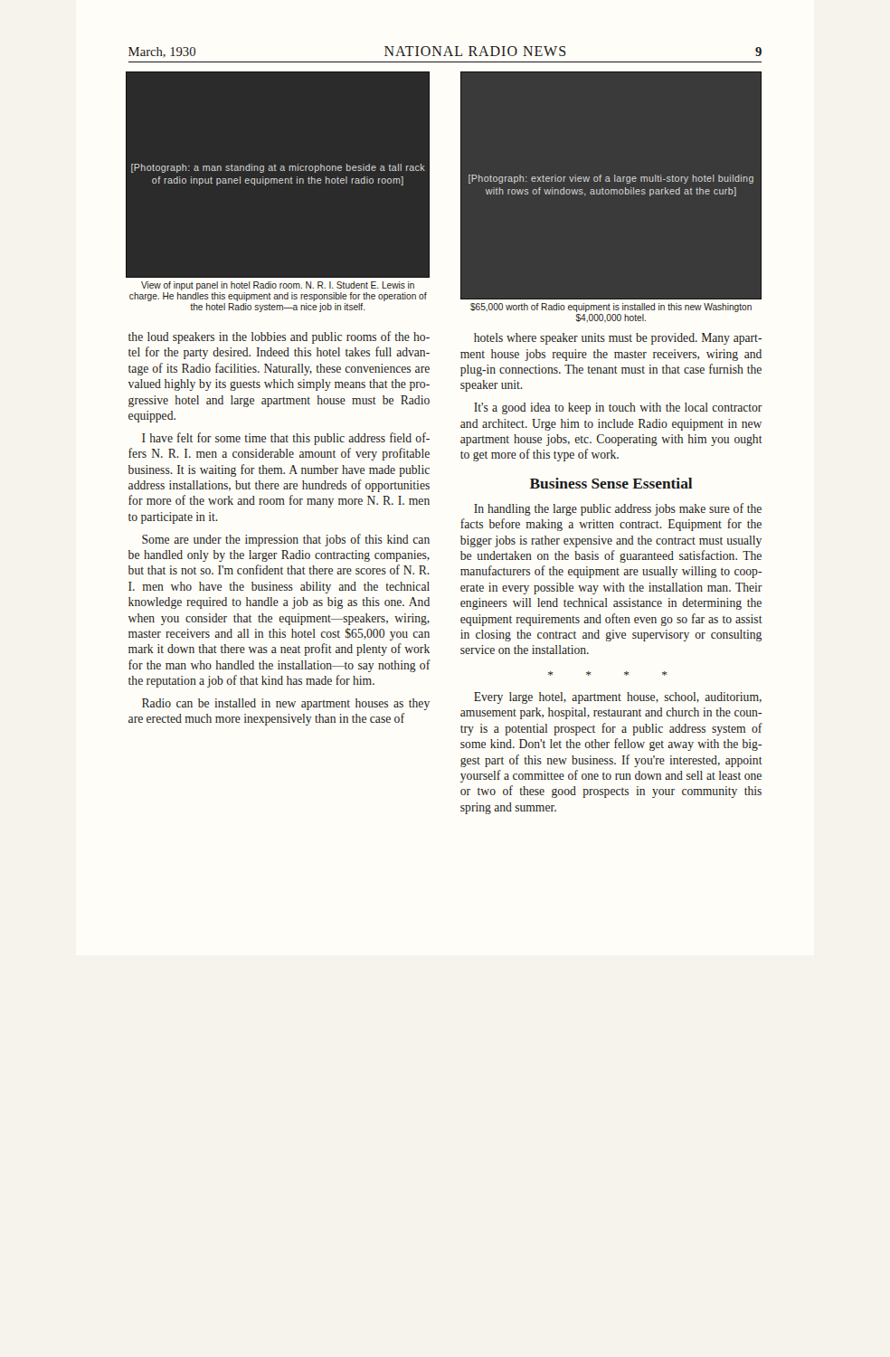March, 1930 NATIONAL RADIO NEWS 9
[Photograph: a man standing at a microphone beside a tall rack of radio input panel equipment in the hotel radio room]
View of input panel in hotel Radio room. N. R. I. Student E. Lewis in charge. He handles this equipment and is responsible for the operation of the hotel Radio system—a nice job in itself.
the loud speakers in the lobbies and public rooms of the hotel for the party desired. Indeed this hotel takes full advantage of its Radio facilities. Naturally, these conveniences are valued highly by its guests which simply means that the progressive hotel and large apartment house must be Radio equipped.
I have felt for some time that this public address field offers N. R. I. men a considerable amount of very profitable business. It is waiting for them. A number have made public address installations, but there are hundreds of opportunities for more of the work and room for many more N. R. I. men to participate in it.
Some are under the impression that jobs of this kind can be handled only by the larger Radio contracting companies, but that is not so. I'm confident that there are scores of N. R. I. men who have the business ability and the technical knowledge required to handle a job as big as this one. And when you consider that the equipment—speakers, wiring, master receivers and all in this hotel cost $65,000 you can mark it down that there was a neat profit and plenty of work for the man who handled the installation—to say nothing of the reputation a job of that kind has made for him.
Radio can be installed in new apartment houses as they are erected much more inexpensively than in the case of
[Photograph: exterior view of a large multi-story hotel building with rows of windows, automobiles parked at the curb]
$65,000 worth of Radio equipment is installed in this new Washington $4,000,000 hotel.
hotels where speaker units must be provided. Many apartment house jobs require the master receivers, wiring and plug-in connections. The tenant must in that case furnish the speaker unit.
It's a good idea to keep in touch with the local contractor and architect. Urge him to include Radio equipment in new apartment house jobs, etc. Cooperating with him you ought to get more of this type of work.
Business Sense Essential
In handling the large public address jobs make sure of the facts before making a written contract. Equipment for the bigger jobs is rather expensive and the contract must usually be undertaken on the basis of guaranteed satisfaction. The manufacturers of the equipment are usually willing to cooperate in every possible way with the installation man. Their engineers will lend technical assistance in determining the equipment requirements and often even go so far as to assist in closing the contract and give supervisory or consulting service on the installation.
* * * *
Every large hotel, apartment house, school, auditorium, amusement park, hospital, restaurant and church in the country is a potential prospect for a public address system of some kind. Don't let the other fellow get away with the biggest part of this new business. If you're interested, appoint yourself a committee of one to run down and sell at least one or two of these good prospects in your community this spring and summer.